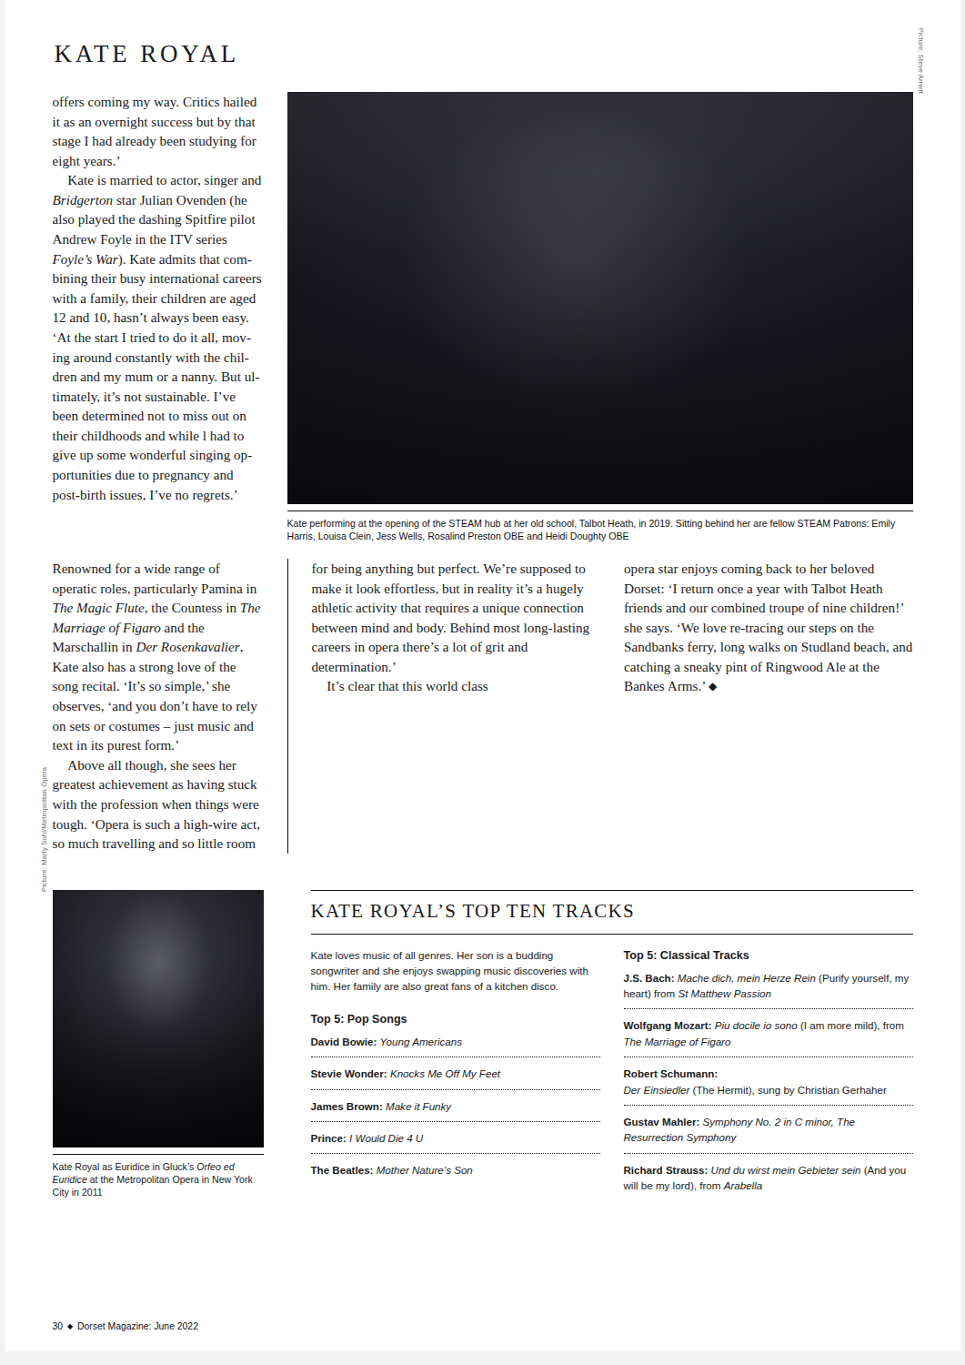Kate Royal
offers coming my way. Critics hailed it as an overnight success but by that stage I had already been studying for eight years.’
Kate is married to actor, singer and Bridgerton star Julian Ovenden (he also played the dashing Spitfire pilot Andrew Foyle in the ITV series Foyle’s War). Kate admits that combining their busy international careers with a family, their children are aged 12 and 10, hasn’t always been easy. ‘At the start I tried to do it all, moving around constantly with the children and my mum or a nanny. But ultimately, it’s not sustainable. I’ve been determined not to miss out on their childhoods and while l had to give up some wonderful singing opportunities due to pregnancy and post-birth issues, I’ve no regrets.’
Picture: Steve Arnett
Kate performing at the opening of the STEAM hub at her old school, Talbot Heath, in 2019. Sitting behind her are fellow STEAM Patrons: Emily Harris, Louisa Clein, Jess Wells, Rosalind Preston OBE and Heidi Doughty OBE
Renowned for a wide range of operatic roles, particularly Pamina in The Magic Flute, the Countess in The Marriage of Figaro and the Marschallin in Der Rosenkavalier, Kate also has a strong love of the song recital. ‘It’s so simple,’ she observes, ‘and you don’t have to rely on sets or costumes – just music and text in its purest form.’
Above all though, she sees her greatest achievement as having stuck with the profession when things were tough. ‘Opera is such a high-wire act, so much travelling and so little room
for being anything but perfect. We’re supposed to make it look effortless, but in reality it’s a hugely athletic activity that requires a unique connection between mind and body. Behind most long-lasting careers in opera there’s a lot of grit and determination.’
It’s clear that this world class
opera star enjoys coming back to her beloved Dorset: ‘I return once a year with Talbot Heath friends and our combined troupe of nine children!’ she says. ‘We love re-tracing our steps on the Sandbanks ferry, long walks on Studland beach, and catching a sneaky pint of Ringwood Ale at the Bankes Arms.’ ◆
Picture: Marty Sohl/Metropolitan Opera
Kate Royal as Euridice in Gluck’s Orfeo ed Euridice at the Metropolitan Opera in New York City in 2011
Kate Royal’s Top Ten Tracks
Kate loves music of all genres. Her son is a budding songwriter and she enjoys swapping music discoveries with him. Her family are also great fans of a kitchen disco.
Top 5: Pop Songs
David Bowie: Young Americans
Stevie Wonder: Knocks Me Off My Feet
James Brown: Make it Funky
Prince: I Would Die 4 U
The Beatles: Mother Nature’s Son
Top 5: Classical Tracks
J.S. Bach: Mache dich, mein Herze Rein (Purify yourself, my heart) from St Matthew Passion
Wolfgang Mozart: Piu docile io sono (I am more mild), from The Marriage of Figaro
Robert Schumann:
Der Einsiedler (The Hermit), sung by Christian Gerhaher
Gustav Mahler: Symphony No. 2 in C minor, The Resurrection Symphony
Richard Strauss: Und du wirst mein Gebieter sein (And you will be my lord), from Arabella
30◆Dorset Magazine: June 2022